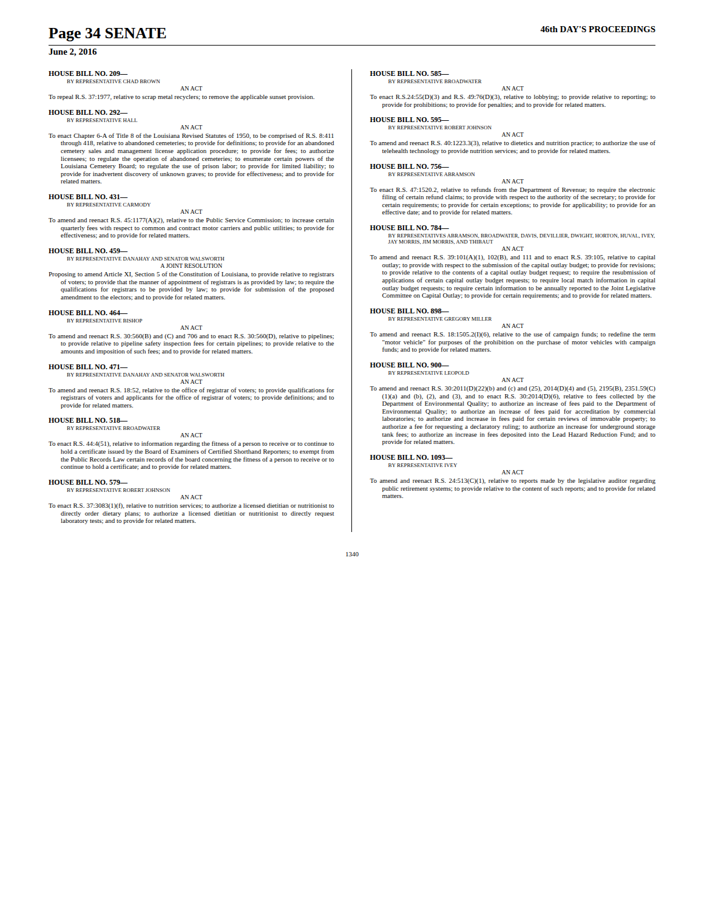Page 34 SENATE
46th DAY'S PROCEEDINGS
June 2, 2016
HOUSE BILL NO. 209—
BY REPRESENTATIVE CHAD BROWN
AN ACT
To repeal R.S. 37:1977, relative to scrap metal recyclers; to remove the applicable sunset provision.
HOUSE BILL NO. 292—
BY REPRESENTATIVE HALL
AN ACT
To enact Chapter 6-A of Title 8 of the Louisiana Revised Statutes of 1950, to be comprised of R.S. 8:411 through 418, relative to abandoned cemeteries; to provide for definitions; to provide for an abandoned cemetery sales and management license application procedure; to provide for fees; to authorize licensees; to regulate the operation of abandoned cemeteries; to enumerate certain powers of the Louisiana Cemetery Board; to regulate the use of prison labor; to provide for limited liability; to provide for inadvertent discovery of unknown graves; to provide for effectiveness; and to provide for related matters.
HOUSE BILL NO. 431—
BY REPRESENTATIVE CARMODY
AN ACT
To amend and reenact R.S. 45:1177(A)(2), relative to the Public Service Commission; to increase certain quarterly fees with respect to common and contract motor carriers and public utilities; to provide for effectiveness; and to provide for related matters.
HOUSE BILL NO. 459—
BY REPRESENTATIVE DANAHAY AND SENATOR WALSWORTH
A JOINT RESOLUTION
Proposing to amend Article XI, Section 5 of the Constitution of Louisiana, to provide relative to registrars of voters; to provide that the manner of appointment of registrars is as provided by law; to require the qualifications for registrars to be provided by law; to provide for submission of the proposed amendment to the electors; and to provide for related matters.
HOUSE BILL NO. 464—
BY REPRESENTATIVE BISHOP
AN ACT
To amend and reenact R.S. 30:560(B) and (C) and 706 and to enact R.S. 30:560(D), relative to pipelines; to provide relative to pipeline safety inspection fees for certain pipelines; to provide relative to the amounts and imposition of such fees; and to provide for related matters.
HOUSE BILL NO. 471—
BY REPRESENTATIVE DANAHAY AND SENATOR WALSWORTH
AN ACT
To amend and reenact R.S. 18:52, relative to the office of registrar of voters; to provide qualifications for registrars of voters and applicants for the office of registrar of voters; to provide definitions; and to provide for related matters.
HOUSE BILL NO. 518—
BY REPRESENTATIVE BROADWATER
AN ACT
To enact R.S. 44:4(51), relative to information regarding the fitness of a person to receive or to continue to hold a certificate issued by the Board of Examiners of Certified Shorthand Reporters; to exempt from the Public Records Law certain records of the board concerning the fitness of a person to receive or to continue to hold a certificate; and to provide for related matters.
HOUSE BILL NO. 579—
BY REPRESENTATIVE ROBERT JOHNSON
AN ACT
To enact R.S. 37:3083(1)(f), relative to nutrition services; to authorize a licensed dietitian or nutritionist to directly order dietary plans; to authorize a licensed dietitian or nutritionist to directly request laboratory tests; and to provide for related matters.
HOUSE BILL NO. 585—
BY REPRESENTATIVE BROADWATER
AN ACT
To enact R.S.24:55(D)(3) and R.S. 49:76(D)(3), relative to lobbying; to provide relative to reporting; to provide for prohibitions; to provide for penalties; and to provide for related matters.
HOUSE BILL NO. 595—
BY REPRESENTATIVE ROBERT JOHNSON
AN ACT
To amend and reenact R.S. 40:1223.3(3), relative to dietetics and nutrition practice; to authorize the use of telehealth technology to provide nutrition services; and to provide for related matters.
HOUSE BILL NO. 756—
BY REPRESENTATIVE ABRAMSON
AN ACT
To enact R.S. 47:1520.2, relative to refunds from the Department of Revenue; to require the electronic filing of certain refund claims; to provide with respect to the authority of the secretary; to provide for certain requirements; to provide for certain exceptions; to provide for applicability; to provide for an effective date; and to provide for related matters.
HOUSE BILL NO. 784—
BY REPRESENTATIVES ABRAMSON, BROADWATER, DAVIS, DEVILLIER, DWIGHT, HORTON, HUVAL, IVEY, JAY MORRIS, JIM MORRIS, AND THIBAUT
AN ACT
To amend and reenact R.S. 39:101(A)(1), 102(B), and 111 and to enact R.S. 39:105, relative to capital outlay; to provide with respect to the submission of the capital outlay budget; to provide for revisions; to provide relative to the contents of a capital outlay budget request; to require the resubmission of applications of certain capital outlay budget requests; to require local match information in capital outlay budget requests; to require certain information to be annually reported to the Joint Legislative Committee on Capital Outlay; to provide for certain requirements; and to provide for related matters.
HOUSE BILL NO. 898—
BY REPRESENTATIVE GREGORY MILLER
AN ACT
To amend and reenact R.S. 18:1505.2(I)(6), relative to the use of campaign funds; to redefine the term "motor vehicle" for purposes of the prohibition on the purchase of motor vehicles with campaign funds; and to provide for related matters.
HOUSE BILL NO. 900—
BY REPRESENTATIVE LEOPOLD
AN ACT
To amend and reenact R.S. 30:2011(D)(22)(b) and (c) and (25), 2014(D)(4) and (5), 2195(B), 2351.59(C)(1)(a) and (b), (2), and (3), and to enact R.S. 30:2014(D)(6), relative to fees collected by the Department of Environmental Quality; to authorize an increase of fees paid to the Department of Environmental Quality; to authorize an increase of fees paid for accreditation by commercial laboratories; to authorize and increase in fees paid for certain reviews of immovable property; to authorize a fee for requesting a declaratory ruling; to authorize an increase for underground storage tank fees; to authorize an increase in fees deposited into the Lead Hazard Reduction Fund; and to provide for related matters.
HOUSE BILL NO. 1093—
BY REPRESENTATIVE IVEY
AN ACT
To amend and reenact R.S. 24:513(C)(1), relative to reports made by the legislative auditor regarding public retirement systems; to provide relative to the content of such reports; and to provide for related matters.
1340